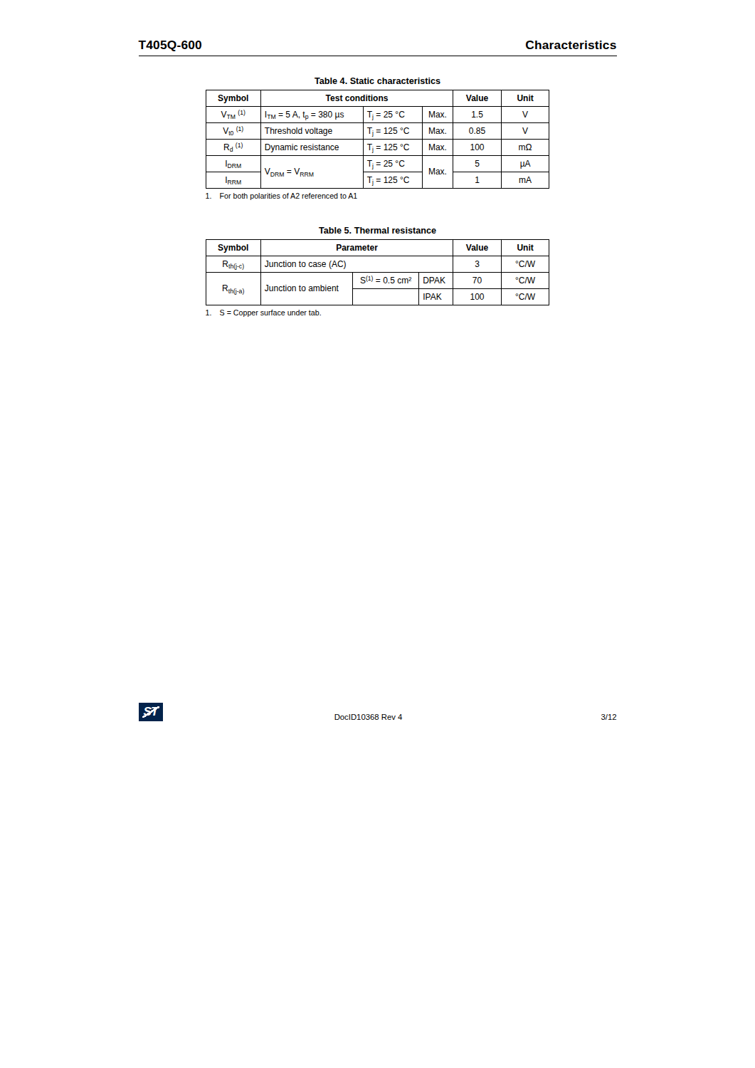T405Q-600
Characteristics
Table 4. Static characteristics
| Symbol | Test conditions | Value | Unit |
| --- | --- | --- | --- |
| V TM (1) | I TM = 5 A, t p = 380 µs | T j = 25 °C | Max. | 1.5 | V |
| V t0 (1) | Threshold voltage | T j = 125 °C | Max. | 0.85 | V |
| R d (1) | Dynamic resistance | T j = 125 °C | Max. | 100 | mΩ |
| I DRM | V DRM = V RRM | T j = 25 °C | Max. | 5 | µA |
| I RRM | T j = 125 °C | 1 | mA |
1. For both polarities of A2 referenced to A1
Table 5. Thermal resistance
| Symbol | Parameter | Value | Unit |
| --- | --- | --- | --- |
| R th(j-c) | Junction to case (AC) | 3 | °C/W |
| R th(j-a) | Junction to ambient | S (1) = 0.5 cm² | DPAK | 70 | °C/W |
| | IPAK | 100 | °C/W |
1. S = Copper surface under tab.
ST
DocID10368 Rev 4
3/12